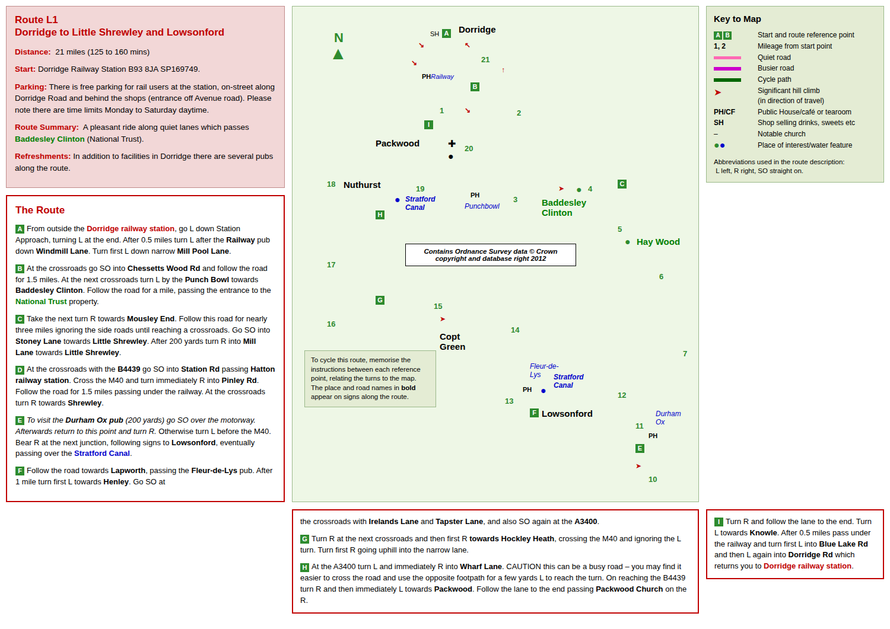Route L1
Dorridge to Little Shrewley and Lowsonford
Distance: 21 miles (125 to 160 mins)
Start: Dorridge Railway Station B93 8JA SP169749.
Parking: There is free parking for rail users at the station, on-street along Dorridge Road and behind the shops (entrance off Avenue road). Please note there are time limits Monday to Saturday daytime.
Route Summary: A pleasant ride along quiet lanes which passes Baddesley Clinton (National Trust).
Refreshments: In addition to facilities in Dorridge there are several pubs along the route.
The Route
AFrom outside the Dorridge railway station, go L down Station Approach, turning L at the end. After 0.5 miles turn L after the Railway pub down Windmill Lane. Turn first L down narrow Mill Pool Lane.
BAt the crossroads go SO into Chessetts Wood Rd and follow the road for 1.5 miles. At the next crossroads turn L by the Punch Bowl towards Baddesley Clinton. Follow the road for a mile, passing the entrance to the National Trust property.
CTake the next turn R towards Mousley End. Follow this road for nearly three miles ignoring the side roads until reaching a crossroads. Go SO into Stoney Lane towards Little Shrewley. After 200 yards turn R into Mill Lane towards Little Shrewley.
DAt the crossroads with the B4439 go SO into Station Rd passing Hatton railway station. Cross the M40 and turn immediately R into Pinley Rd. Follow the road for 1.5 miles passing under the railway. At the crossroads turn R towards Shrewley.
ETo visit the Durham Ox pub (200 yards) go SO over the motorway. Afterwards return to this point and turn R. Otherwise turn L before the M40. Bear R at the next junction, following signs to Lowsonford, eventually passing over the Stratford Canal.
FFollow the road towards Lapworth, passing the Fleur-de-Lys pub. After 1 mile turn first L towards Henley. Go SO at
N
▲
Dorridge
SH
A
↘
↖
21
↘
PH Railway
B
↑
1
↘
2
I
Packwood
✚
20
●
18
Nuthurst
19
●
Stratford
Canal
H
PH
Punchbowl
3
➤
●
4
Baddesley
Clinton
C
5
●
Hay Wood
6
7
Little
Shrewley
Durham
Ox
11
PH
E
8
D
10
➤
9
12
Fleur-de-
Lys
PH
●
Stratford
Canal
13
F
Lowsonford
14
15
➤
Copt
Green
16
G
17
Contains Ordnance Survey data © Crown copyright and database right 2012
To cycle this route, memorise the instructions between each reference point, relating the turns to the map. The place and road names in bold appear on signs along the route.
Key to Map
| A B | Start and route reference point |
| 1, 2 | Mileage from start point |
| | Quiet road |
| | Busier road |
| | Cycle path |
| ➤ | Significant hill climb (in direction of travel) |
| PH/CF | Public House/café or tearoom |
| SH | Shop selling drinks, sweets etc |
| – | Notable church |
| ● ● | Place of interest/water feature |
Abbreviations used in the route description:
L left, R right, SO straight on.
the crossroads with Irelands Lane and Tapster Lane, and also SO again at the A3400.
GTurn R at the next crossroads and then first R towards Hockley Heath, crossing the M40 and ignoring the L turn. Turn first R going uphill into the narrow lane.
HAt the A3400 turn L and immediately R into Wharf Lane. CAUTION this can be a busy road – you may find it easier to cross the road and use the opposite footpath for a few yards L to reach the turn. On reaching the B4439 turn R and then immediately L towards Packwood. Follow the lane to the end passing Packwood Church on the R.
ITurn R and follow the lane to the end. Turn L towards Knowle. After 0.5 miles pass under the railway and turn first L into Blue Lake Rd and then L again into Dorridge Rd which returns you to Dorridge railway station.